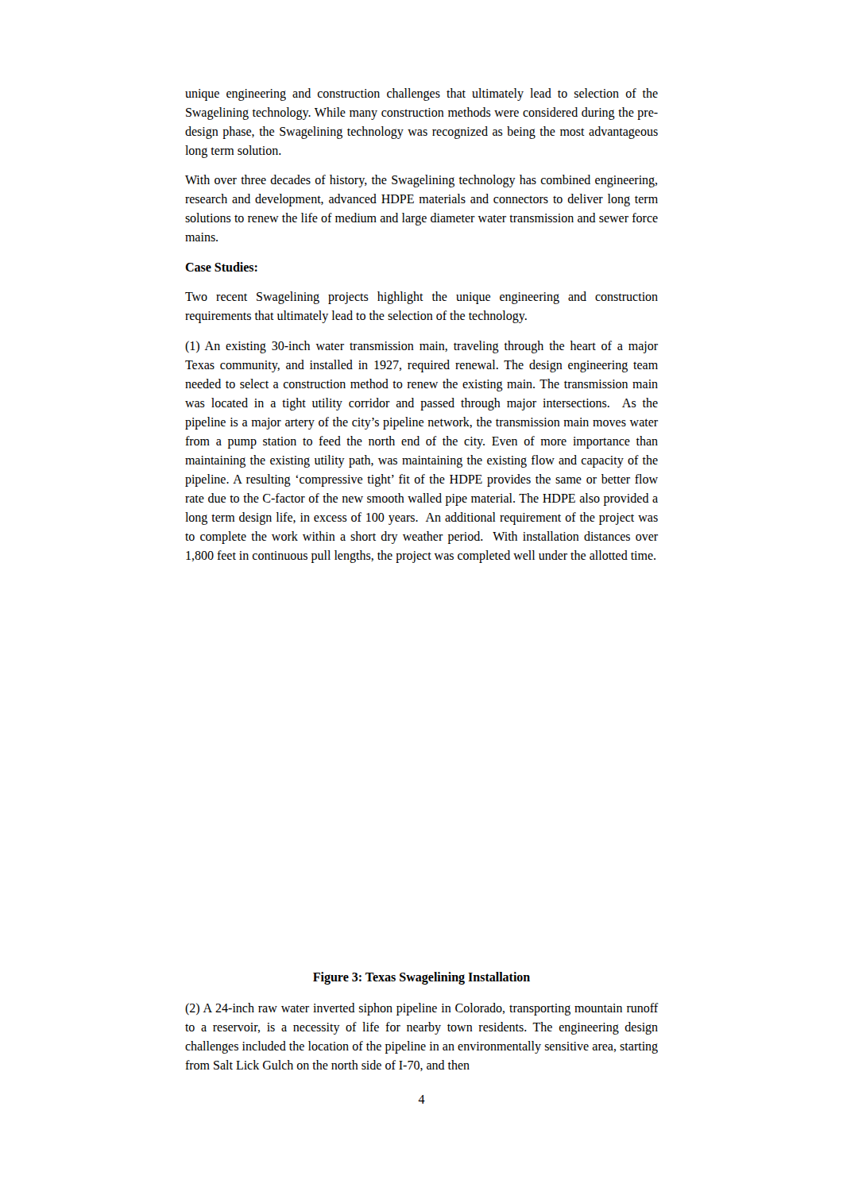unique engineering and construction challenges that ultimately lead to selection of the Swagelining technology. While many construction methods were considered during the pre-design phase, the Swagelining technology was recognized as being the most advantageous long term solution.
With over three decades of history, the Swagelining technology has combined engineering, research and development, advanced HDPE materials and connectors to deliver long term solutions to renew the life of medium and large diameter water transmission and sewer force mains.
Case Studies:
Two recent Swagelining projects highlight the unique engineering and construction requirements that ultimately lead to the selection of the technology.
(1) An existing 30-inch water transmission main, traveling through the heart of a major Texas community, and installed in 1927, required renewal. The design engineering team needed to select a construction method to renew the existing main. The transmission main was located in a tight utility corridor and passed through major intersections. As the pipeline is a major artery of the city’s pipeline network, the transmission main moves water from a pump station to feed the north end of the city. Even of more importance than maintaining the existing utility path, was maintaining the existing flow and capacity of the pipeline. A resulting ‘compressive tight’ fit of the HDPE provides the same or better flow rate due to the C-factor of the new smooth walled pipe material. The HDPE also provided a long term design life, in excess of 100 years. An additional requirement of the project was to complete the work within a short dry weather period. With installation distances over 1,800 feet in continuous pull lengths, the project was completed well under the allotted time.
Figure 3: Texas Swagelining Installation
(2) A 24-inch raw water inverted siphon pipeline in Colorado, transporting mountain runoff to a reservoir, is a necessity of life for nearby town residents. The engineering design challenges included the location of the pipeline in an environmentally sensitive area, starting from Salt Lick Gulch on the north side of I-70, and then
4